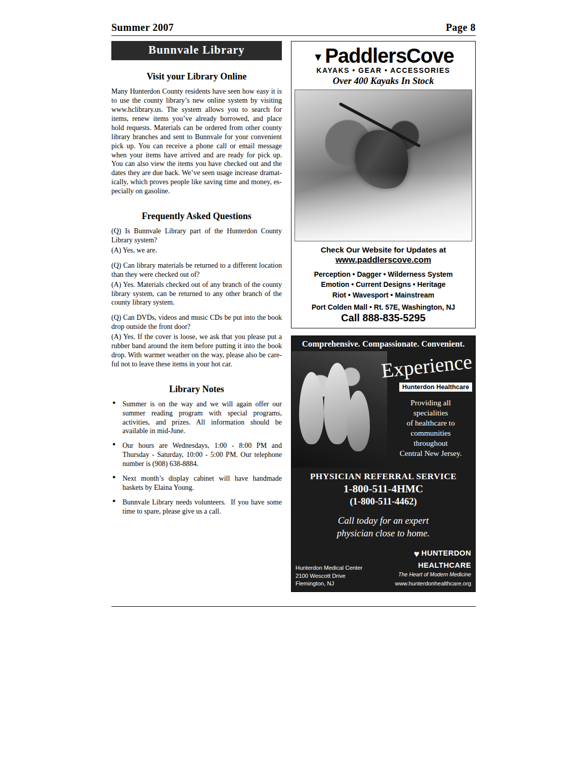Summer 2007 Page 8
Bunnvale Library
Visit your Library Online
Many Hunterdon County residents have seen how easy it is to use the county library’s new online system by visiting www.hclibrary.us. The system allows you to search for items, renew items you’ve already borrowed, and place hold requests. Materials can be ordered from other county library branches and sent to Bunnvale for your convenient pick up. You can receive a phone call or email message when your items have arrived and are ready for pick up. You can also view the items you have checked out and the dates they are due back. We’ve seen usage increase dramatically, which proves people like saving time and money, especially on gasoline.
Frequently Asked Questions
(Q) Is Bunnvale Library part of the Hunterdon County Library system?
(A) Yes, we are.
(Q) Can library materials be returned to a different location than they were checked out of?
(A) Yes. Materials checked out of any branch of the county library system, can be returned to any other branch of the county library system.
(Q) Can DVDs, videos and music CDs be put into the book drop outside the front door?
(A) Yes. If the cover is loose, we ask that you please put a rubber band around the item before putting it into the book drop. With warmer weather on the way, please also be careful not to leave these items in your hot car.
Library Notes
Summer is on the way and we will again offer our summer reading program with special programs, activities, and prizes. All information should be available in mid-June.
Our hours are Wednesdays, 1:00 - 8:00 PM and Thursday - Saturday, 10:00 - 5:00 PM. Our telephone number is (908) 638-8884.
Next month’s display cabinet will have handmade baskets by Elaina Young.
Bunnvale Library needs volunteers. If you have some time to spare, please give us a call.
▼PaddlersCove
KAYAKS • GEAR • ACCESSORIES
Over 400 Kayaks In Stock
Check Our Website for Updates at www.paddlerscove.com
Perception • Dagger • Wilderness System
Emotion • Current Designs • Heritage
Riot • Wavesport • Mainstream
Port Colden Mall • Rt. 57E, Washington, NJ
Call 888-835-5295
Comprehensive. Compassionate. Convenient.
Experience
Hunterdon Healthcare
Providing all
specialities
of healthcare to
communities
throughout
Central New Jersey.
PHYSICIAN REFERRAL SERVICE
1-800-511-4HMC
(1-800-511-4462)
Call today for an expert
physician close to home.
Hunterdon Medical Center
2100 Wescott Drive
Flemington, NJ
♥HUNTERDON
HEALTHCARE
The Heart of Modern Medicine
www.hunterdonhealthcare.org